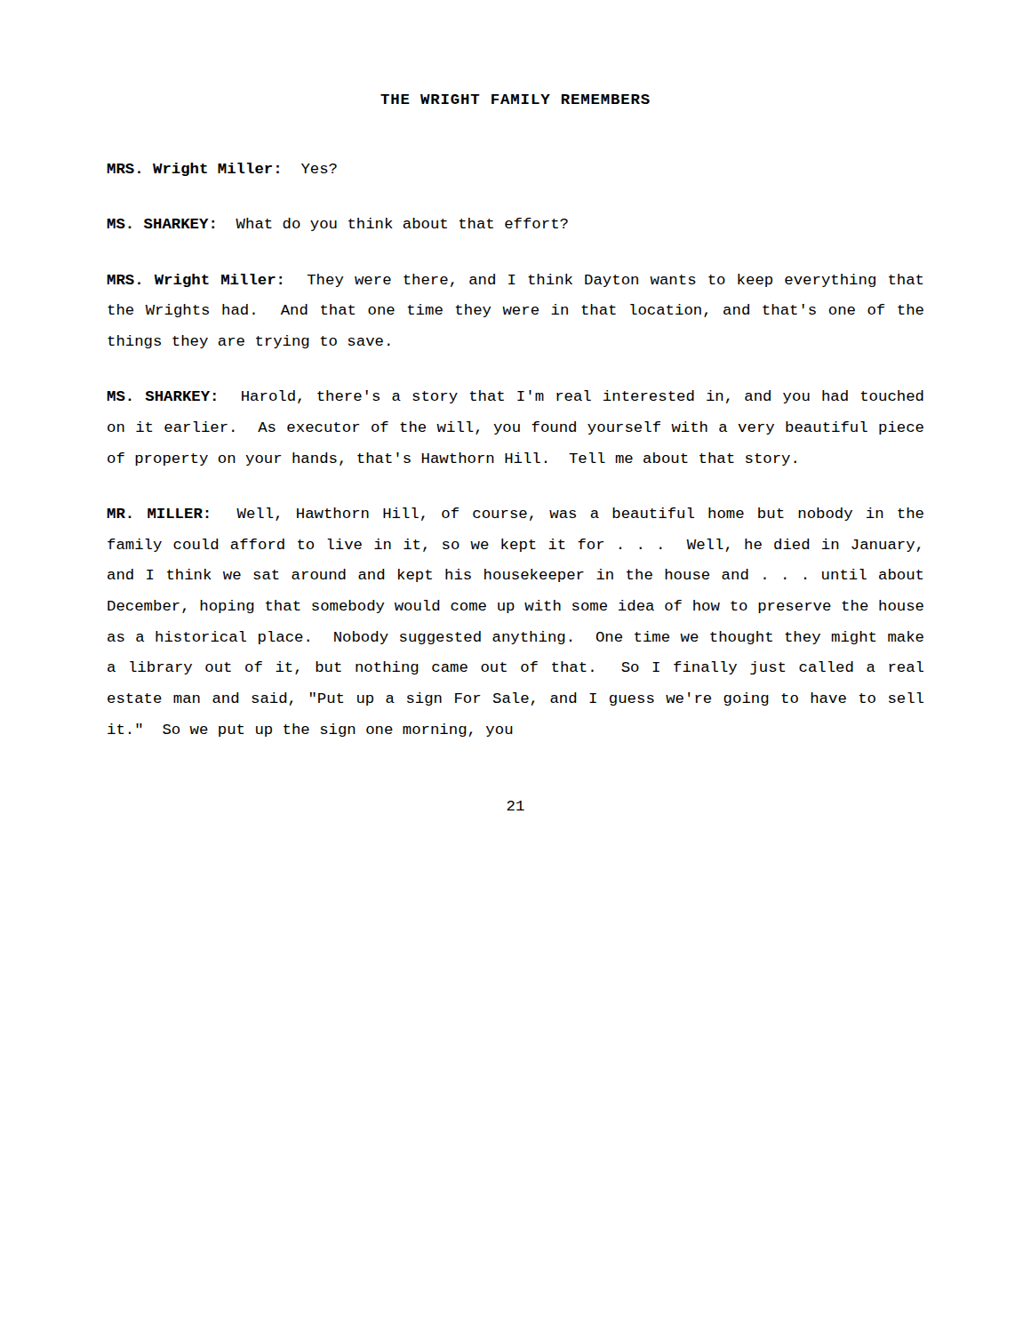THE WRIGHT FAMILY REMEMBERS
MRS. Wright Miller: Yes?
MS. SHARKEY: What do you think about that effort?
MRS. Wright Miller: They were there, and I think Dayton wants to keep everything that the Wrights had. And that one time they were in that location, and that's one of the things they are trying to save.
MS. SHARKEY: Harold, there's a story that I'm real interested in, and you had touched on it earlier. As executor of the will, you found yourself with a very beautiful piece of property on your hands, that's Hawthorn Hill. Tell me about that story.
MR. MILLER: Well, Hawthorn Hill, of course, was a beautiful home but nobody in the family could afford to live in it, so we kept it for . . . Well, he died in January, and I think we sat around and kept his housekeeper in the house and . . . until about December, hoping that somebody would come up with some idea of how to preserve the house as a historical place. Nobody suggested anything. One time we thought they might make a library out of it, but nothing came out of that. So I finally just called a real estate man and said, "Put up a sign For Sale, and I guess we're going to have to sell it." So we put up the sign one morning, you
21